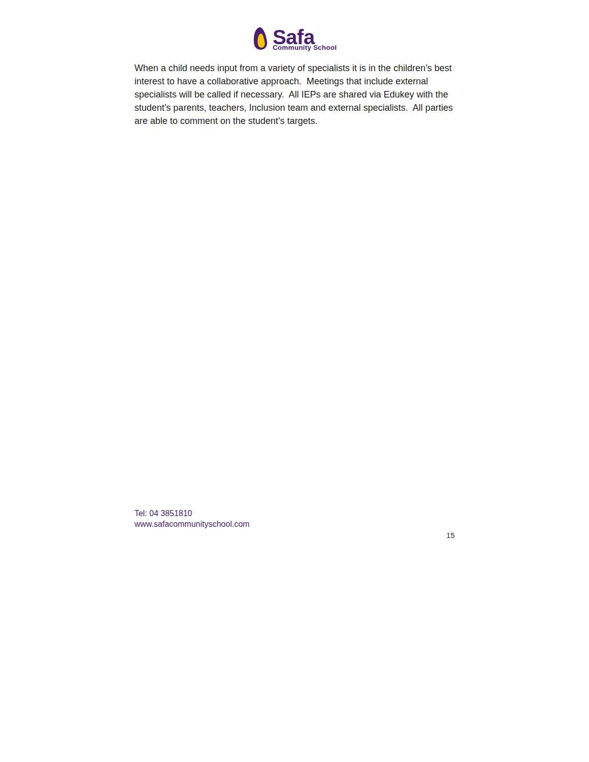Safa Community School
When a child needs input from a variety of specialists it is in the children’s best interest to have a collaborative approach. Meetings that include external specialists will be called if necessary. All IEPs are shared via Edukey with the student’s parents, teachers, Inclusion team and external specialists. All parties are able to comment on the student’s targets.
Tel: 04 3851810
www.safacommunityschool.com
15